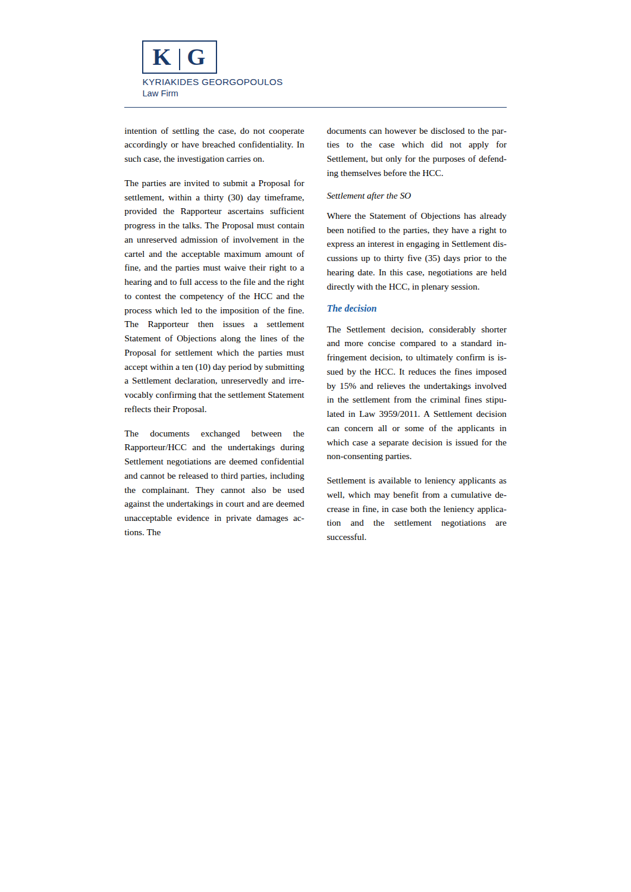K G
KYRIAKIDES GEORGOPOULOS
Law Firm
intention of settling the case, do not cooperate accordingly or have breached confidentiality. In such case, the investigation carries on.
The parties are invited to submit a Proposal for settlement, within a thirty (30) day timeframe, provided the Rapporteur ascertains sufficient progress in the talks. The Proposal must contain an unreserved admission of involvement in the cartel and the acceptable maximum amount of fine, and the parties must waive their right to a hearing and to full access to the file and the right to contest the competency of the HCC and the process which led to the imposition of the fine. The Rapporteur then issues a settlement Statement of Objections along the lines of the Proposal for settlement which the parties must accept within a ten (10) day period by submitting a Settlement declaration, unreservedly and irrevocably confirming that the settlement Statement reflects their Proposal.
The documents exchanged between the Rapporteur/HCC and the undertakings during Settlement negotiations are deemed confidential and cannot be released to third parties, including the complainant. They cannot also be used against the undertakings in court and are deemed unacceptable evidence in private damages actions. The
documents can however be disclosed to the parties to the case which did not apply for Settlement, but only for the purposes of defending themselves before the HCC.
Settlement after the SO
Where the Statement of Objections has already been notified to the parties, they have a right to express an interest in engaging in Settlement discussions up to thirty five (35) days prior to the hearing date. In this case, negotiations are held directly with the HCC, in plenary session.
The decision
The Settlement decision, considerably shorter and more concise compared to a standard infringement decision, to ultimately confirm is issued by the HCC. It reduces the fines imposed by 15% and relieves the undertakings involved in the settlement from the criminal fines stipulated in Law 3959/2011. A Settlement decision can concern all or some of the applicants in which case a separate decision is issued for the non-consenting parties.
Settlement is available to leniency applicants as well, which may benefit from a cumulative decrease in fine, in case both the leniency application and the settlement negotiations are successful.